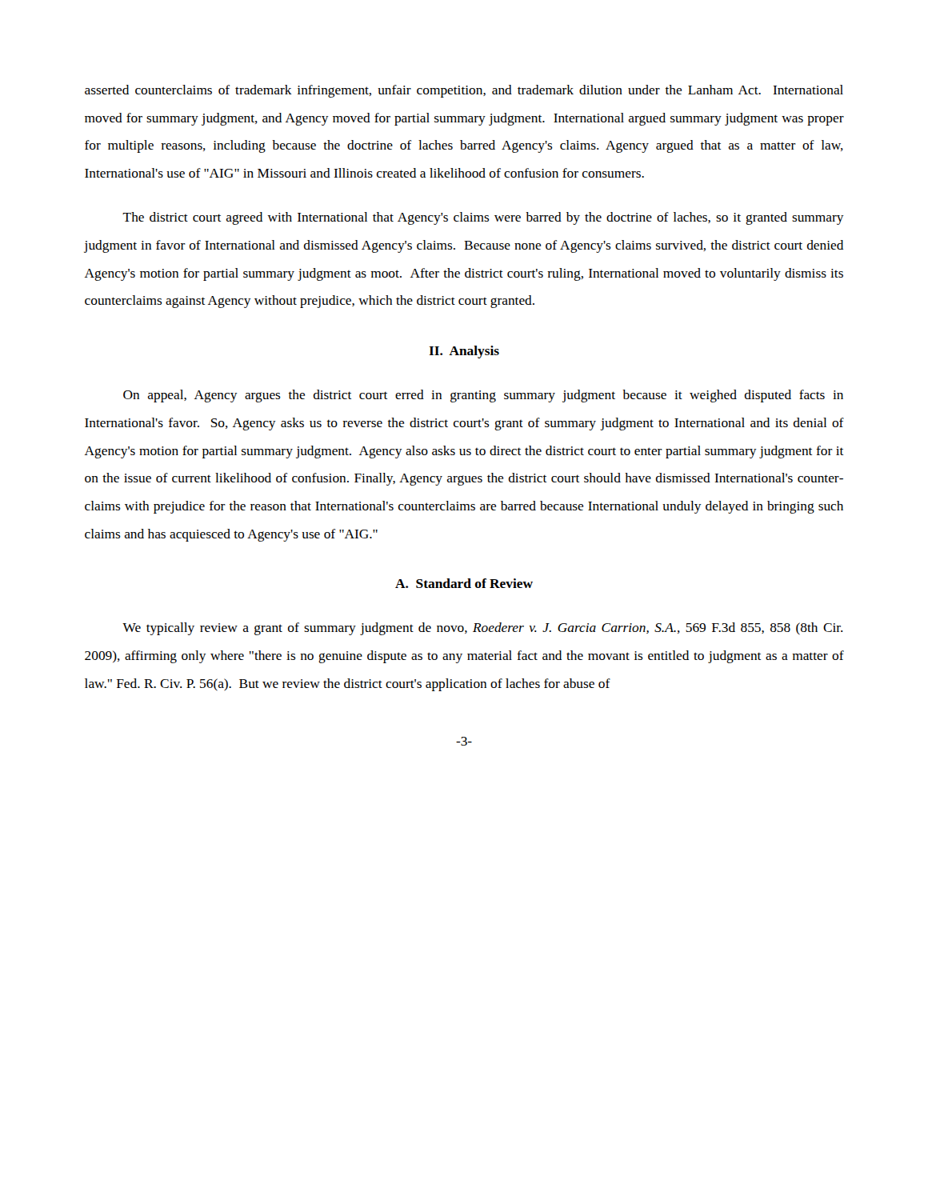asserted counterclaims of trademark infringement, unfair competition, and trademark dilution under the Lanham Act. International moved for summary judgment, and Agency moved for partial summary judgment. International argued summary judgment was proper for multiple reasons, including because the doctrine of laches barred Agency's claims. Agency argued that as a matter of law, International's use of "AIG" in Missouri and Illinois created a likelihood of confusion for consumers.
The district court agreed with International that Agency's claims were barred by the doctrine of laches, so it granted summary judgment in favor of International and dismissed Agency's claims. Because none of Agency's claims survived, the district court denied Agency's motion for partial summary judgment as moot. After the district court's ruling, International moved to voluntarily dismiss its counterclaims against Agency without prejudice, which the district court granted.
II. Analysis
On appeal, Agency argues the district court erred in granting summary judgment because it weighed disputed facts in International's favor. So, Agency asks us to reverse the district court's grant of summary judgment to International and its denial of Agency's motion for partial summary judgment. Agency also asks us to direct the district court to enter partial summary judgment for it on the issue of current likelihood of confusion. Finally, Agency argues the district court should have dismissed International's counterclaims with prejudice for the reason that International's counterclaims are barred because International unduly delayed in bringing such claims and has acquiesced to Agency's use of "AIG."
A. Standard of Review
We typically review a grant of summary judgment de novo, Roederer v. J. Garcia Carrion, S.A., 569 F.3d 855, 858 (8th Cir. 2009), affirming only where "there is no genuine dispute as to any material fact and the movant is entitled to judgment as a matter of law." Fed. R. Civ. P. 56(a). But we review the district court's application of laches for abuse of
-3-